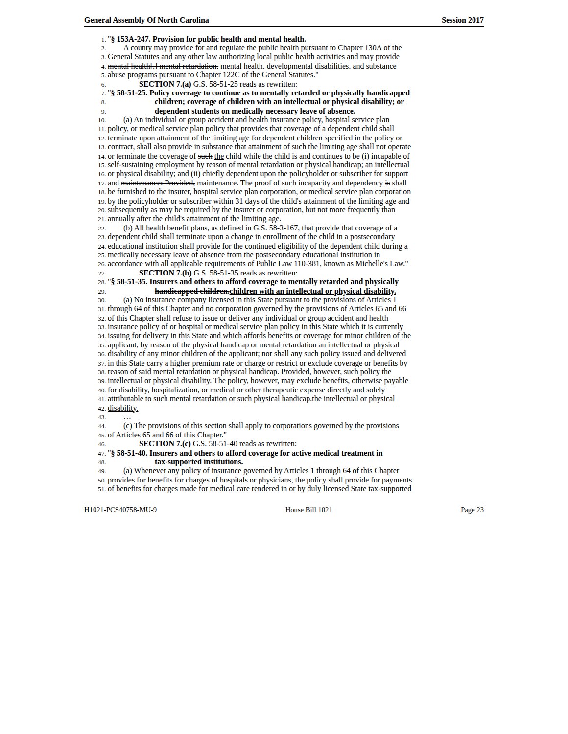General Assembly Of North Carolina Session 2017
"§ 153A-247. Provision for public health and mental health.
A county may provide for and regulate the public health pursuant to Chapter 130A of the
General Statutes and any other law authorizing local public health activities and may provide
mental health[,] mental retardation, mental health, developmental disabilities, and substance
abuse programs pursuant to Chapter 122C of the General Statutes."
SECTION 7.(a) G.S. 58-51-25 reads as rewritten:
"§ 58-51-25. Policy coverage to continue as to mentally retarded or physically handicapped
children; coverage of children with an intellectual or physical disability; or
dependent students on medically necessary leave of absence.
(a) An individual or group accident and health insurance policy, hospital service plan
policy, or medical service plan policy that provides that coverage of a dependent child shall
terminate upon attainment of the limiting age for dependent children specified in the policy or
contract, shall also provide in substance that attainment of such the limiting age shall not operate
or terminate the coverage of such the child while the child is and continues to be (i) incapable of
self-sustaining employment by reason of mental retardation or physical handicap; an intellectual
or physical disability; and (ii) chiefly dependent upon the policyholder or subscriber for support
and maintenance: Provided, maintenance. The proof of such incapacity and dependency is shall
be furnished to the insurer, hospital service plan corporation, or medical service plan corporation
by the policyholder or subscriber within 31 days of the child's attainment of the limiting age and
subsequently as may be required by the insurer or corporation, but not more frequently than
annually after the child's attainment of the limiting age.
(b) All health benefit plans, as defined in G.S. 58-3-167, that provide that coverage of a
dependent child shall terminate upon a change in enrollment of the child in a postsecondary
educational institution shall provide for the continued eligibility of the dependent child during a
medically necessary leave of absence from the postsecondary educational institution in
accordance with all applicable requirements of Public Law 110-381, known as Michelle's Law."
SECTION 7.(b) G.S. 58-51-35 reads as rewritten:
"§ 58-51-35. Insurers and others to afford coverage to mentally retarded and physically
handicapped children.children with an intellectual or physical disability.
(a) No insurance company licensed in this State pursuant to the provisions of Articles 1
through 64 of this Chapter and no corporation governed by the provisions of Articles 65 and 66
of this Chapter shall refuse to issue or deliver any individual or group accident and health
insurance policy of or hospital or medical service plan policy in this State which it is currently
issuing for delivery in this State and which affords benefits or coverage for minor children of the
applicant, by reason of the physical handicap or mental retardation an intellectual or physical
disability of any minor children of the applicant; nor shall any such policy issued and delivered
in this State carry a higher premium rate or charge or restrict or exclude coverage or benefits by
reason of said mental retardation or physical handicap. Provided, however, such policy the
intellectual or physical disability. The policy, however, may exclude benefits, otherwise payable
for disability, hospitalization, or medical or other therapeutic expense directly and solely
attributable to such mental retardation or such physical handicap.the intellectual or physical
disability.
…
(c) The provisions of this section shall apply to corporations governed by the provisions
of Articles 65 and 66 of this Chapter."
SECTION 7.(c) G.S. 58-51-40 reads as rewritten:
"§ 58-51-40. Insurers and others to afford coverage for active medical treatment in
tax-supported institutions.
(a) Whenever any policy of insurance governed by Articles 1 through 64 of this Chapter
provides for benefits for charges of hospitals or physicians, the policy shall provide for payments
of benefits for charges made for medical care rendered in or by duly licensed State tax-supported
H1021-PCS40758-MU-9 House Bill 1021 Page 23